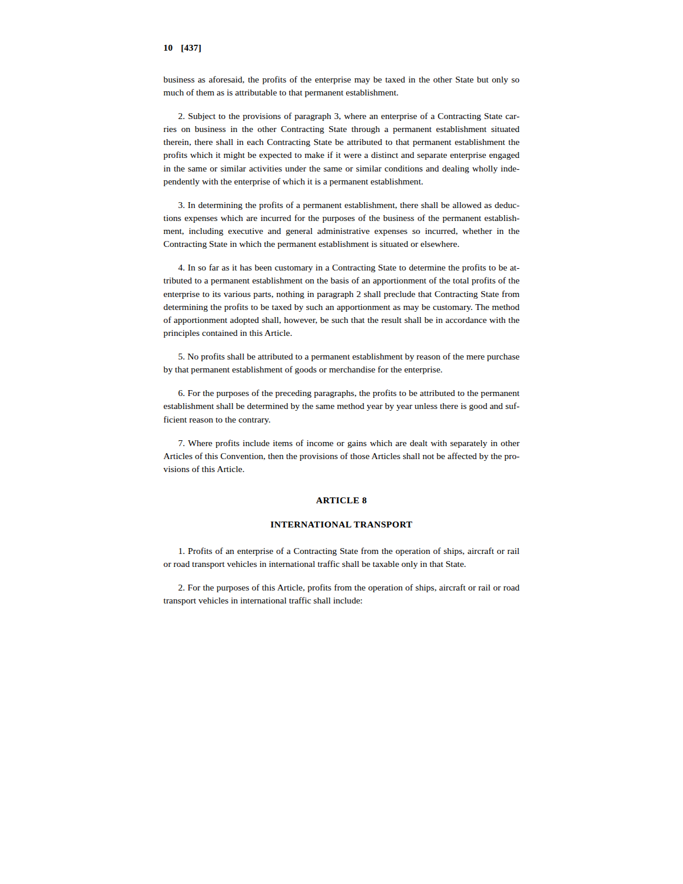10[437]
business as aforesaid, the profits of the enterprise may be taxed in the other State but only so much of them as is attributable to that permanent establishment.
2. Subject to the provisions of paragraph 3, where an enterprise of a Contracting State carries on business in the other Contracting State through a permanent establishment situated therein, there shall in each Contracting State be attributed to that permanent establishment the profits which it might be expected to make if it were a distinct and separate enterprise engaged in the same or similar activities under the same or similar conditions and dealing wholly independently with the enterprise of which it is a permanent establishment.
3. In determining the profits of a permanent establishment, there shall be allowed as deductions expenses which are incurred for the purposes of the business of the permanent establishment, including executive and general administrative expenses so incurred, whether in the Contracting State in which the permanent establishment is situated or elsewhere.
4. In so far as it has been customary in a Contracting State to determine the profits to be attributed to a permanent establishment on the basis of an apportionment of the total profits of the enterprise to its various parts, nothing in paragraph 2 shall preclude that Contracting State from determining the profits to be taxed by such an apportionment as may be customary. The method of apportionment adopted shall, however, be such that the result shall be in accordance with the principles contained in this Article.
5. No profits shall be attributed to a permanent establishment by reason of the mere purchase by that permanent establishment of goods or merchandise for the enterprise.
6. For the purposes of the preceding paragraphs, the profits to be attributed to the permanent establishment shall be determined by the same method year by year unless there is good and sufficient reason to the contrary.
7. Where profits include items of income or gains which are dealt with separately in other Articles of this Convention, then the provisions of those Articles shall not be affected by the provisions of this Article.
ARTICLE 8
INTERNATIONAL TRANSPORT
1. Profits of an enterprise of a Contracting State from the operation of ships, aircraft or rail or road transport vehicles in international traffic shall be taxable only in that State.
2. For the purposes of this Article, profits from the operation of ships, aircraft or rail or road transport vehicles in international traffic shall include: